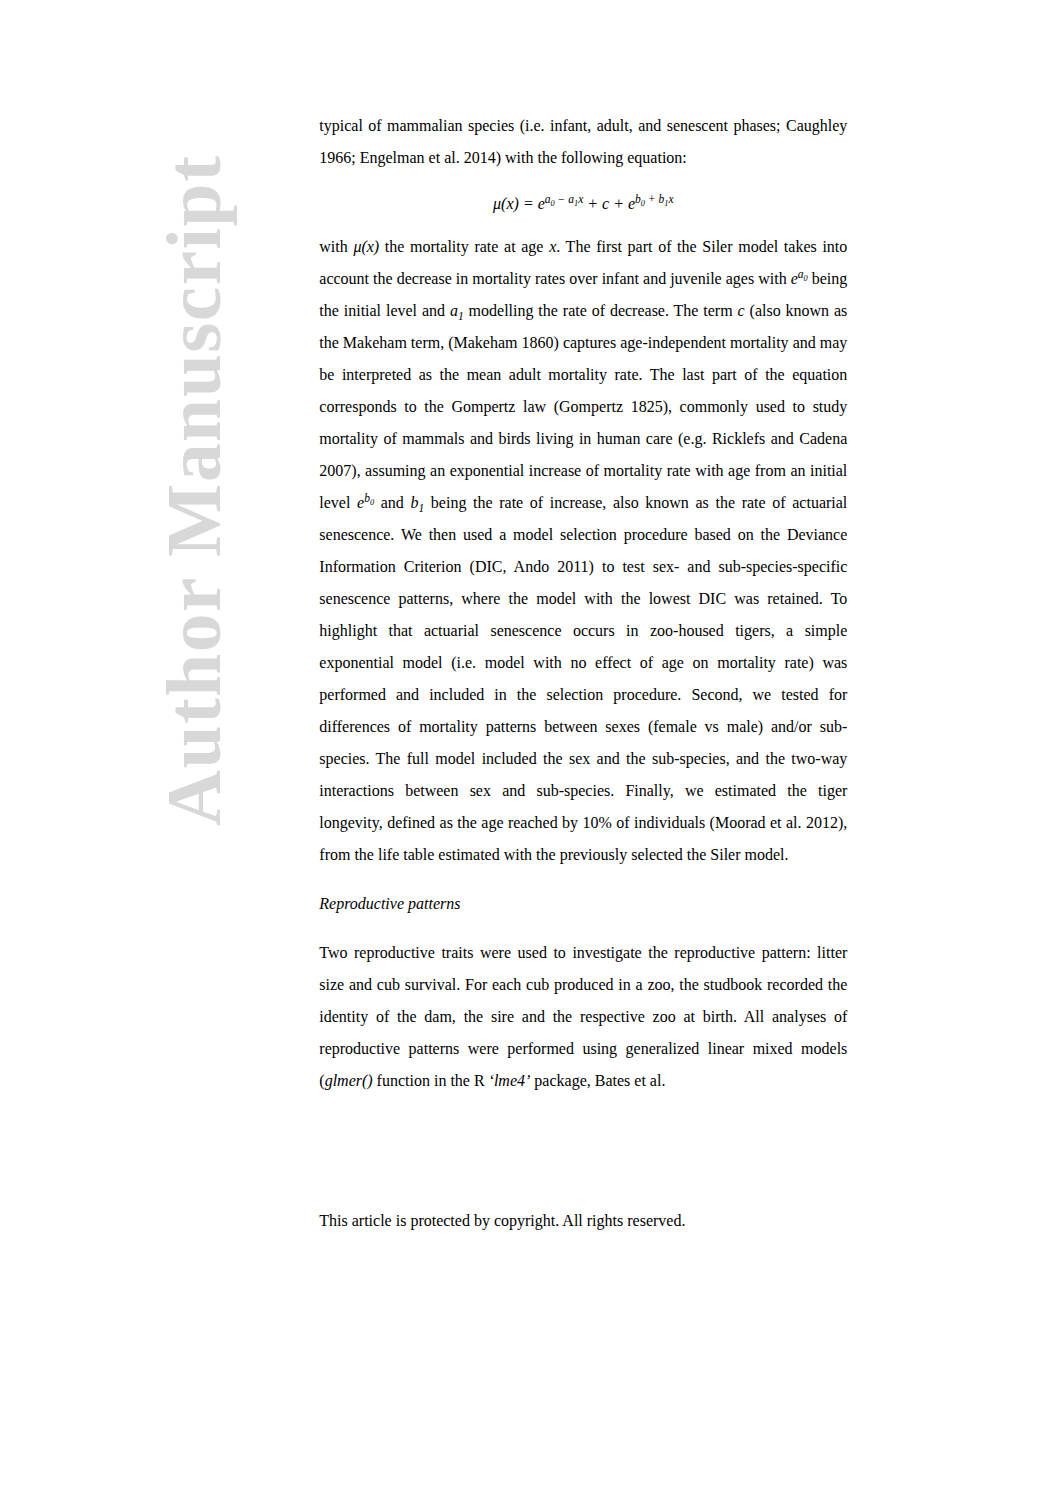Author Manuscript
typical of mammalian species (i.e. infant, adult, and senescent phases; Caughley 1966; Engelman et al. 2014) with the following equation:
μ(x) = ea0 − a1x + c + eb0 + b1x
with μ(x) the mortality rate at age x. The first part of the Siler model takes into account the decrease in mortality rates over infant and juvenile ages with ea0 being the initial level and a1 modelling the rate of decrease. The term c (also known as the Makeham term, (Makeham 1860) captures age-independent mortality and may be interpreted as the mean adult mortality rate. The last part of the equation corresponds to the Gompertz law (Gompertz 1825), commonly used to study mortality of mammals and birds living in human care (e.g. Ricklefs and Cadena 2007), assuming an exponential increase of mortality rate with age from an initial level eb0 and b1 being the rate of increase, also known as the rate of actuarial senescence. We then used a model selection procedure based on the Deviance Information Criterion (DIC, Ando 2011) to test sex- and sub-species-specific senescence patterns, where the model with the lowest DIC was retained. To highlight that actuarial senescence occurs in zoo-housed tigers, a simple exponential model (i.e. model with no effect of age on mortality rate) was performed and included in the selection procedure. Second, we tested for differences of mortality patterns between sexes (female vs male) and/or sub-species. The full model included the sex and the sub-species, and the two-way interactions between sex and sub-species. Finally, we estimated the tiger longevity, defined as the age reached by 10% of individuals (Moorad et al. 2012), from the life table estimated with the previously selected the Siler model.
Reproductive patterns
Two reproductive traits were used to investigate the reproductive pattern: litter size and cub survival. For each cub produced in a zoo, the studbook recorded the identity of the dam, the sire and the respective zoo at birth. All analyses of reproductive patterns were performed using generalized linear mixed models (glmer() function in the R ‘lme4’ package, Bates et al.
This article is protected by copyright. All rights reserved.